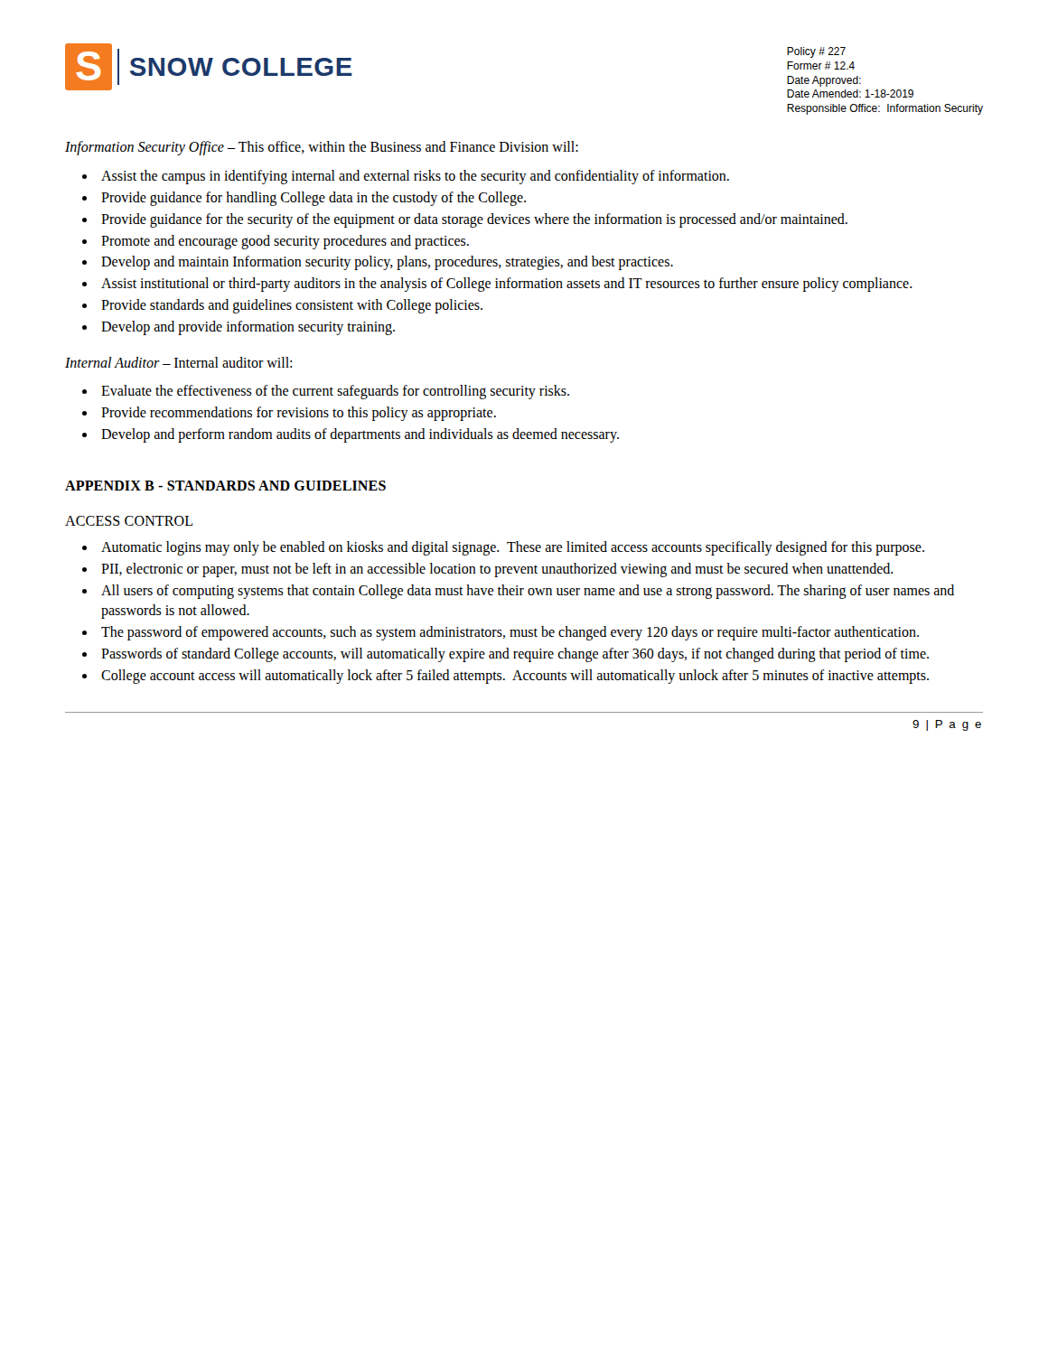S
SNOW COLLEGE
Policy # 227
Former # 12.4
Date Approved:
Date Amended: 1-18-2019
Responsible Office: Information Security
Information Security Office – This office, within the Business and Finance Division will:
Assist the campus in identifying internal and external risks to the security and confidentiality of information.
Provide guidance for handling College data in the custody of the College.
Provide guidance for the security of the equipment or data storage devices where the information is processed and/or maintained.
Promote and encourage good security procedures and practices.
Develop and maintain Information security policy, plans, procedures, strategies, and best practices.
Assist institutional or third-party auditors in the analysis of College information assets and IT resources to further ensure policy compliance.
Provide standards and guidelines consistent with College policies.
Develop and provide information security training.
Internal Auditor – Internal auditor will:
Evaluate the effectiveness of the current safeguards for controlling security risks.
Provide recommendations for revisions to this policy as appropriate.
Develop and perform random audits of departments and individuals as deemed necessary.
APPENDIX B - STANDARDS AND GUIDELINES
ACCESS CONTROL
Automatic logins may only be enabled on kiosks and digital signage. These are limited access accounts specifically designed for this purpose.
PII, electronic or paper, must not be left in an accessible location to prevent unauthorized viewing and must be secured when unattended.
All users of computing systems that contain College data must have their own user name and use a strong password. The sharing of user names and passwords is not allowed.
The password of empowered accounts, such as system administrators, must be changed every 120 days or require multi-factor authentication.
Passwords of standard College accounts, will automatically expire and require change after 360 days, if not changed during that period of time.
College account access will automatically lock after 5 failed attempts. Accounts will automatically unlock after 5 minutes of inactive attempts.
9 | P a g e